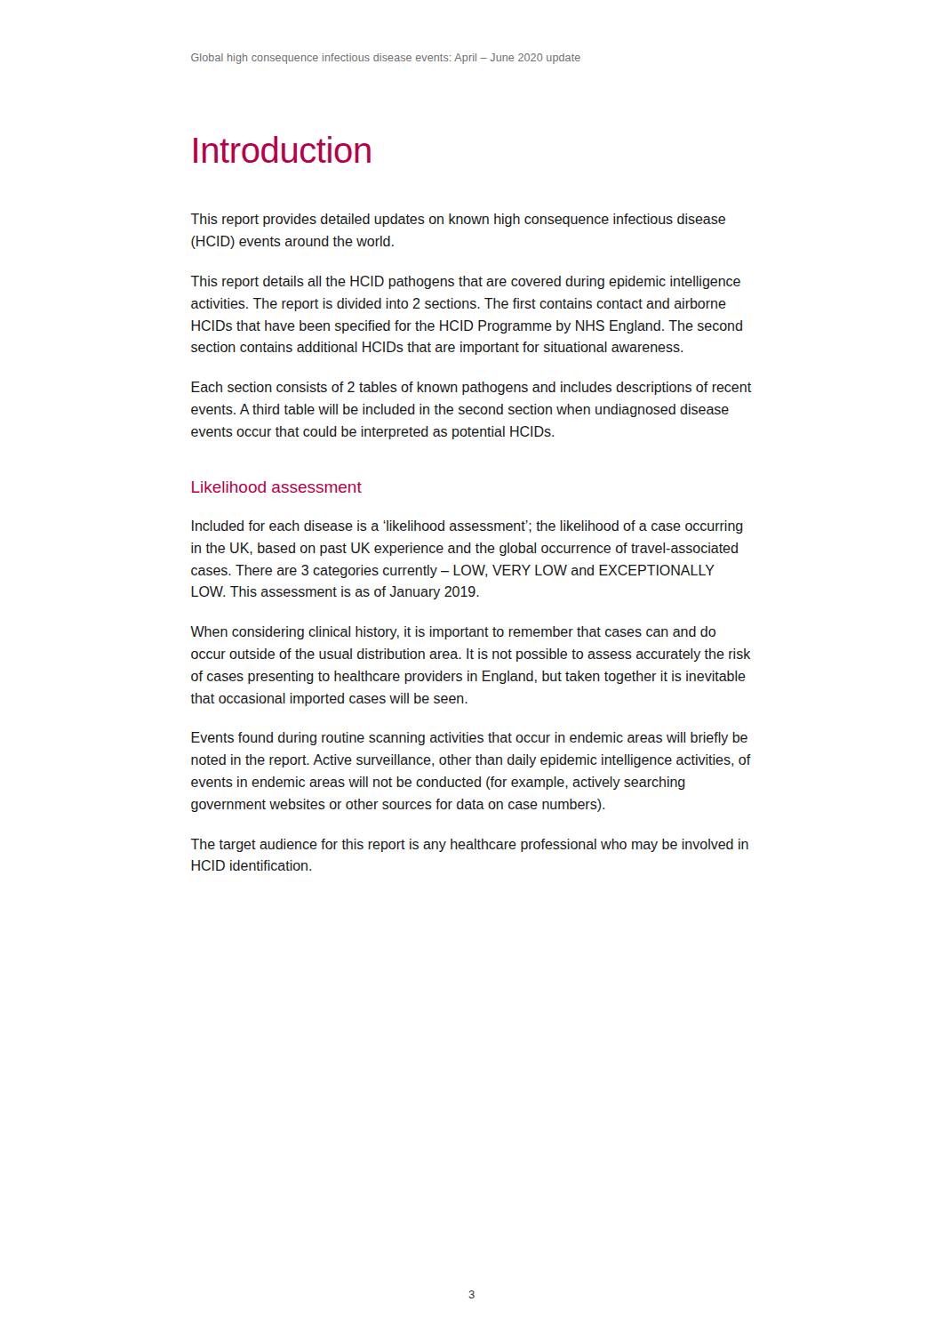Global high consequence infectious disease events: April – June 2020 update
Introduction
This report provides detailed updates on known high consequence infectious disease (HCID) events around the world.
This report details all the HCID pathogens that are covered during epidemic intelligence activities. The report is divided into 2 sections. The first contains contact and airborne HCIDs that have been specified for the HCID Programme by NHS England. The second section contains additional HCIDs that are important for situational awareness.
Each section consists of 2 tables of known pathogens and includes descriptions of recent events. A third table will be included in the second section when undiagnosed disease events occur that could be interpreted as potential HCIDs.
Likelihood assessment
Included for each disease is a ‘likelihood assessment’; the likelihood of a case occurring in the UK, based on past UK experience and the global occurrence of travel-associated cases. There are 3 categories currently – LOW, VERY LOW and EXCEPTIONALLY LOW. This assessment is as of January 2019.
When considering clinical history, it is important to remember that cases can and do occur outside of the usual distribution area. It is not possible to assess accurately the risk of cases presenting to healthcare providers in England, but taken together it is inevitable that occasional imported cases will be seen.
Events found during routine scanning activities that occur in endemic areas will briefly be noted in the report. Active surveillance, other than daily epidemic intelligence activities, of events in endemic areas will not be conducted (for example, actively searching government websites or other sources for data on case numbers).
The target audience for this report is any healthcare professional who may be involved in HCID identification.
3